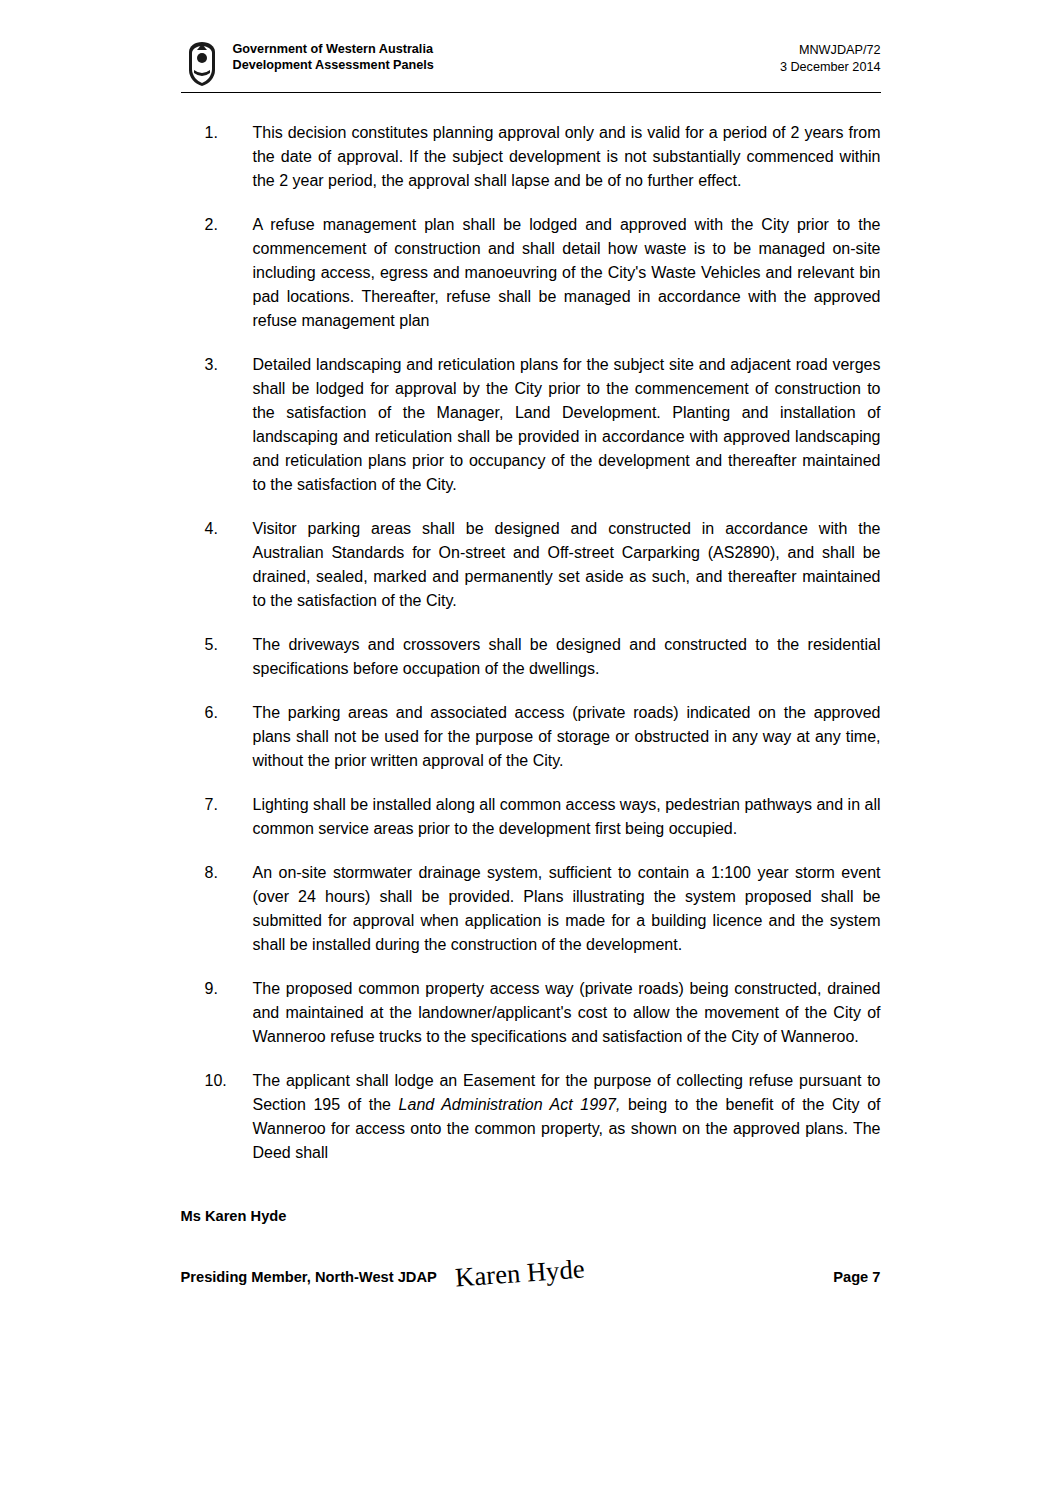Government of Western Australia
Development Assessment Panels
MNWJDAP/72
3 December 2014
This decision constitutes planning approval only and is valid for a period of 2 years from the date of approval. If the subject development is not substantially commenced within the 2 year period, the approval shall lapse and be of no further effect.
A refuse management plan shall be lodged and approved with the City prior to the commencement of construction and shall detail how waste is to be managed on-site including access, egress and manoeuvring of the City's Waste Vehicles and relevant bin pad locations. Thereafter, refuse shall be managed in accordance with the approved refuse management plan
Detailed landscaping and reticulation plans for the subject site and adjacent road verges shall be lodged for approval by the City prior to the commencement of construction to the satisfaction of the Manager, Land Development. Planting and installation of landscaping and reticulation shall be provided in accordance with approved landscaping and reticulation plans prior to occupancy of the development and thereafter maintained to the satisfaction of the City.
Visitor parking areas shall be designed and constructed in accordance with the Australian Standards for On-street and Off-street Carparking (AS2890), and shall be drained, sealed, marked and permanently set aside as such, and thereafter maintained to the satisfaction of the City.
The driveways and crossovers shall be designed and constructed to the residential specifications before occupation of the dwellings.
The parking areas and associated access (private roads) indicated on the approved plans shall not be used for the purpose of storage or obstructed in any way at any time, without the prior written approval of the City.
Lighting shall be installed along all common access ways, pedestrian pathways and in all common service areas prior to the development first being occupied.
An on-site stormwater drainage system, sufficient to contain a 1:100 year storm event (over 24 hours) shall be provided. Plans illustrating the system proposed shall be submitted for approval when application is made for a building licence and the system shall be installed during the construction of the development.
The proposed common property access way (private roads) being constructed, drained and maintained at the landowner/applicant's cost to allow the movement of the City of Wanneroo refuse trucks to the specifications and satisfaction of the City of Wanneroo.
The applicant shall lodge an Easement for the purpose of collecting refuse pursuant to Section 195 of the Land Administration Act 1997, being to the benefit of the City of Wanneroo for access onto the common property, as shown on the approved plans. The Deed shall
Ms Karen Hyde
Presiding Member, North-West JDAP Karen Hyde
Page 7